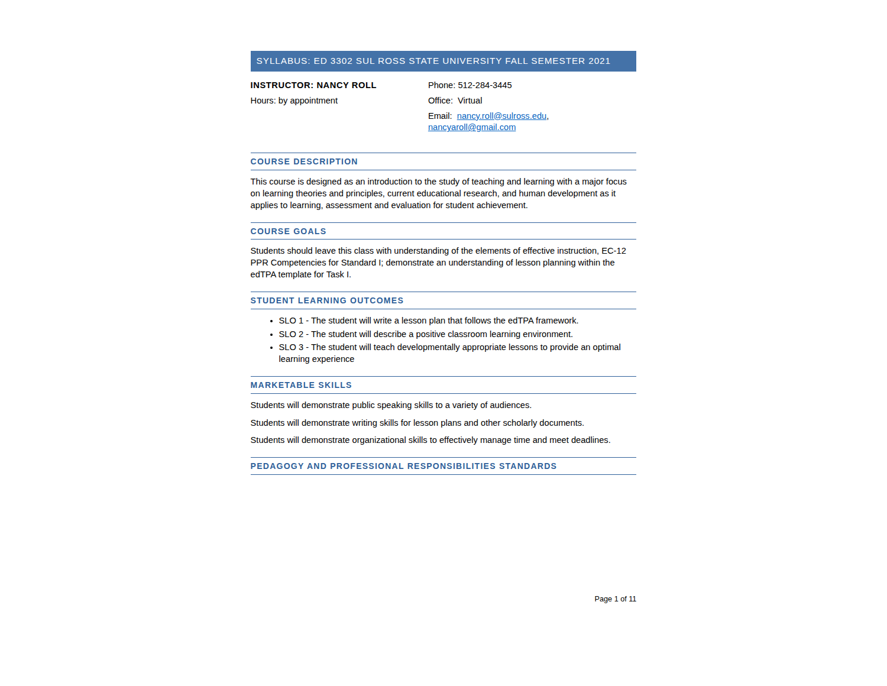SYLLABUS: ED 3302 SUL ROSS STATE UNIVERSITY FALL SEMESTER 2021
| INSTRUCTOR: NANCY ROLL | Phone: 512-284-3445 |
| Hours: by appointment | Office: Virtual |
| | Email: nancy.roll@sulross.edu , nancyaroll@gmail.com |
Course Description
This course is designed as an introduction to the study of teaching and learning with a major focus on learning theories and principles, current educational research, and human development as it applies to learning, assessment and evaluation for student achievement.
Course Goals
Students should leave this class with understanding of the elements of effective instruction, EC-12 PPR Competencies for Standard I; demonstrate an understanding of lesson planning within the edTPA template for Task I.
Student Learning Outcomes
SLO 1 - The student will write a lesson plan that follows the edTPA framework.
SLO 2 - The student will describe a positive classroom learning environment.
SLO 3 - The student will teach developmentally appropriate lessons to provide an optimal learning experience
Marketable Skills
Students will demonstrate public speaking skills to a variety of audiences.
Students will demonstrate writing skills for lesson plans and other scholarly documents.
Students will demonstrate organizational skills to effectively manage time and meet deadlines.
Pedagogy and Professional Responsibilities Standards
Page 1 of 11